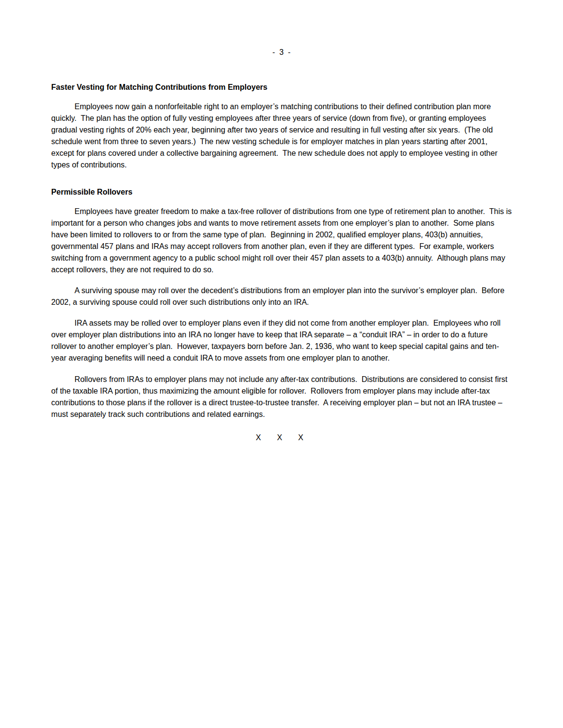- 3 -
Faster Vesting for Matching Contributions from Employers
Employees now gain a nonforfeitable right to an employer’s matching contributions to their defined contribution plan more quickly. The plan has the option of fully vesting employees after three years of service (down from five), or granting employees gradual vesting rights of 20% each year, beginning after two years of service and resulting in full vesting after six years. (The old schedule went from three to seven years.) The new vesting schedule is for employer matches in plan years starting after 2001, except for plans covered under a collective bargaining agreement. The new schedule does not apply to employee vesting in other types of contributions.
Permissible Rollovers
Employees have greater freedom to make a tax-free rollover of distributions from one type of retirement plan to another. This is important for a person who changes jobs and wants to move retirement assets from one employer’s plan to another. Some plans have been limited to rollovers to or from the same type of plan. Beginning in 2002, qualified employer plans, 403(b) annuities, governmental 457 plans and IRAs may accept rollovers from another plan, even if they are different types. For example, workers switching from a government agency to a public school might roll over their 457 plan assets to a 403(b) annuity. Although plans may accept rollovers, they are not required to do so.
A surviving spouse may roll over the decedent’s distributions from an employer plan into the survivor’s employer plan. Before 2002, a surviving spouse could roll over such distributions only into an IRA.
IRA assets may be rolled over to employer plans even if they did not come from another employer plan. Employees who roll over employer plan distributions into an IRA no longer have to keep that IRA separate – a “conduit IRA” – in order to do a future rollover to another employer’s plan. However, taxpayers born before Jan. 2, 1936, who want to keep special capital gains and ten-year averaging benefits will need a conduit IRA to move assets from one employer plan to another.
Rollovers from IRAs to employer plans may not include any after-tax contributions. Distributions are considered to consist first of the taxable IRA portion, thus maximizing the amount eligible for rollover. Rollovers from employer plans may include after-tax contributions to those plans if the rollover is a direct trustee-to-trustee transfer. A receiving employer plan – but not an IRA trustee – must separately track such contributions and related earnings.
X X X